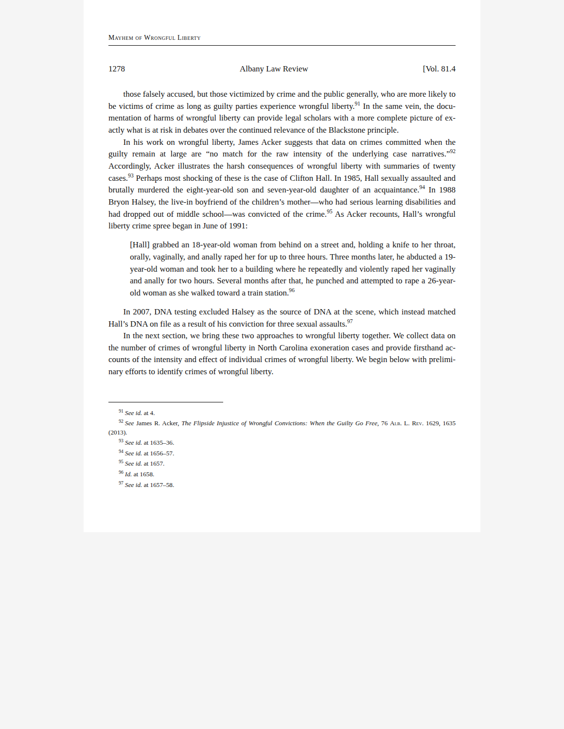Mayhem of Wrongful Liberty
1278 Albany Law Review [Vol. 81.4
those falsely accused, but those victimized by crime and the public generally, who are more likely to be victims of crime as long as guilty parties experience wrongful liberty.91 In the same vein, the documentation of harms of wrongful liberty can provide legal scholars with a more complete picture of exactly what is at risk in debates over the continued relevance of the Blackstone principle.
In his work on wrongful liberty, James Acker suggests that data on crimes committed when the guilty remain at large are “no match for the raw intensity of the underlying case narratives.”92 Accordingly, Acker illustrates the harsh consequences of wrongful liberty with summaries of twenty cases.93 Perhaps most shocking of these is the case of Clifton Hall. In 1985, Hall sexually assaulted and brutally murdered the eight-year-old son and seven-year-old daughter of an acquaintance.94 In 1988 Bryon Halsey, the live-in boyfriend of the children’s mother—who had serious learning disabilities and had dropped out of middle school—was convicted of the crime.95 As Acker recounts, Hall’s wrongful liberty crime spree began in June of 1991:
[Hall] grabbed an 18-year-old woman from behind on a street and, holding a knife to her throat, orally, vaginally, and anally raped her for up to three hours. Three months later, he abducted a 19-year-old woman and took her to a building where he repeatedly and violently raped her vaginally and anally for two hours. Several months after that, he punched and attempted to rape a 26-year-old woman as she walked toward a train station.96
In 2007, DNA testing excluded Halsey as the source of DNA at the scene, which instead matched Hall’s DNA on file as a result of his conviction for three sexual assaults.97
In the next section, we bring these two approaches to wrongful liberty together. We collect data on the number of crimes of wrongful liberty in North Carolina exoneration cases and provide firsthand accounts of the intensity and effect of individual crimes of wrongful liberty. We begin below with preliminary efforts to identify crimes of wrongful liberty.
See id. at 4.
See James R. Acker, The Flipside Injustice of Wrongful Convictions: When the Guilty Go Free, 76 Alb. L. Rev. 1629, 1635 (2013).
See id. at 1635–36.
See id. at 1656–57.
See id. at 1657.
Id. at 1658.
See id. at 1657–58.